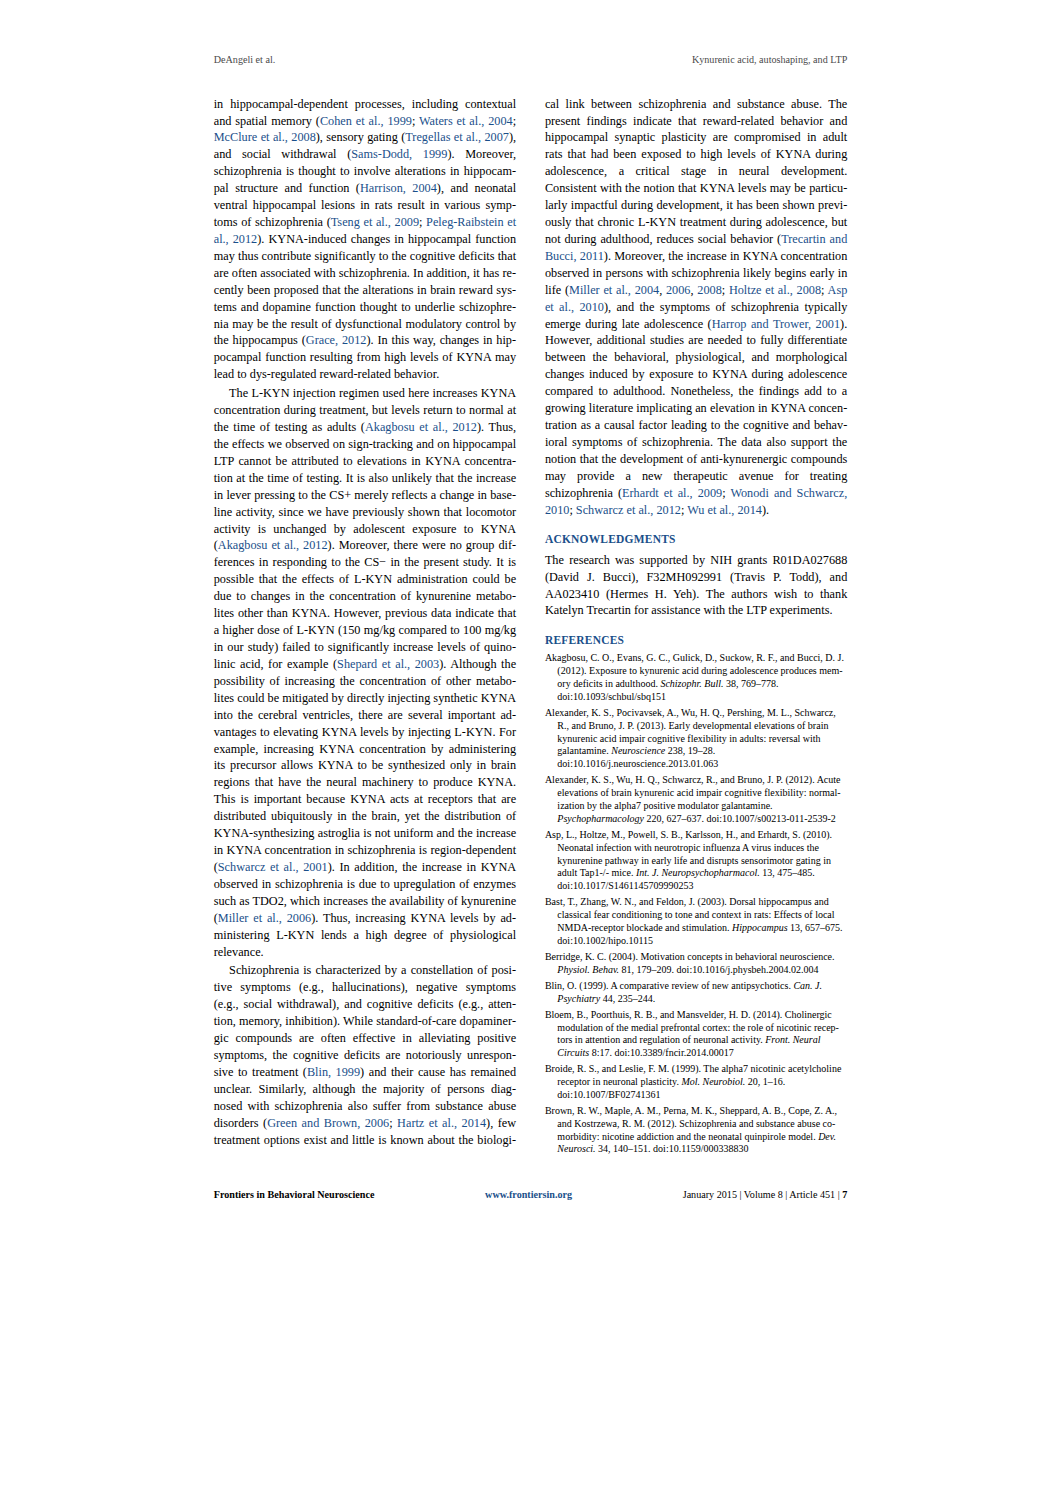DeAngeli et al.
Kynurenic acid, autoshaping, and LTP
in hippocampal-dependent processes, including contextual and spatial memory (Cohen et al., 1999; Waters et al., 2004; McClure et al., 2008), sensory gating (Tregellas et al., 2007), and social withdrawal (Sams-Dodd, 1999). Moreover, schizophrenia is thought to involve alterations in hippocampal structure and function (Harrison, 2004), and neonatal ventral hippocampal lesions in rats result in various symptoms of schizophrenia (Tseng et al., 2009; Peleg-Raibstein et al., 2012). KYNA-induced changes in hippocampal function may thus contribute significantly to the cognitive deficits that are often associated with schizophrenia. In addition, it has recently been proposed that the alterations in brain reward systems and dopamine function thought to underlie schizophrenia may be the result of dysfunctional modulatory control by the hippocampus (Grace, 2012). In this way, changes in hippocampal function resulting from high levels of KYNA may lead to dys-regulated reward-related behavior.
The L-KYN injection regimen used here increases KYNA concentration during treatment, but levels return to normal at the time of testing as adults (Akagbosu et al., 2012). Thus, the effects we observed on sign-tracking and on hippocampal LTP cannot be attributed to elevations in KYNA concentration at the time of testing. It is also unlikely that the increase in lever pressing to the CS+ merely reflects a change in baseline activity, since we have previously shown that locomotor activity is unchanged by adolescent exposure to KYNA (Akagbosu et al., 2012). Moreover, there were no group differences in responding to the CS− in the present study. It is possible that the effects of L-KYN administration could be due to changes in the concentration of kynurenine metabolites other than KYNA. However, previous data indicate that a higher dose of L-KYN (150 mg/kg compared to 100 mg/kg in our study) failed to significantly increase levels of quinolinic acid, for example (Shepard et al., 2003). Although the possibility of increasing the concentration of other metabolites could be mitigated by directly injecting synthetic KYNA into the cerebral ventricles, there are several important advantages to elevating KYNA levels by injecting L-KYN. For example, increasing KYNA concentration by administering its precursor allows KYNA to be synthesized only in brain regions that have the neural machinery to produce KYNA. This is important because KYNA acts at receptors that are distributed ubiquitously in the brain, yet the distribution of KYNA-synthesizing astroglia is not uniform and the increase in KYNA concentration in schizophrenia is region-dependent (Schwarcz et al., 2001). In addition, the increase in KYNA observed in schizophrenia is due to upregulation of enzymes such as TDO2, which increases the availability of kynurenine (Miller et al., 2006). Thus, increasing KYNA levels by administering L-KYN lends a high degree of physiological relevance.
Schizophrenia is characterized by a constellation of positive symptoms (e.g., hallucinations), negative symptoms (e.g., social withdrawal), and cognitive deficits (e.g., attention, memory, inhibition). While standard-of-care dopaminergic compounds are often effective in alleviating positive symptoms, the cognitive deficits are notoriously unresponsive to treatment (Blin, 1999) and their cause has remained unclear. Similarly, although the majority of persons diagnosed with schizophrenia also suffer from substance abuse disorders (Green and Brown, 2006; Hartz et al., 2014), few treatment options exist and little is known about the biological link between schizophrenia and substance abuse. The present findings indicate that reward-related behavior and hippocampal synaptic plasticity are compromised in adult rats that had been exposed to high levels of KYNA during adolescence, a critical stage in neural development. Consistent with the notion that KYNA levels may be particularly impactful during development, it has been shown previously that chronic L-KYN treatment during adolescence, but not during adulthood, reduces social behavior (Trecartin and Bucci, 2011). Moreover, the increase in KYNA concentration observed in persons with schizophrenia likely begins early in life (Miller et al., 2004, 2006, 2008; Holtze et al., 2008; Asp et al., 2010), and the symptoms of schizophrenia typically emerge during late adolescence (Harrop and Trower, 2001). However, additional studies are needed to fully differentiate between the behavioral, physiological, and morphological changes induced by exposure to KYNA during adolescence compared to adulthood. Nonetheless, the findings add to a growing literature implicating an elevation in KYNA concentration as a causal factor leading to the cognitive and behavioral symptoms of schizophrenia. The data also support the notion that the development of anti-kynurenergic compounds may provide a new therapeutic avenue for treating schizophrenia (Erhardt et al., 2009; Wonodi and Schwarcz, 2010; Schwarcz et al., 2012; Wu et al., 2014).
Acknowledgments
The research was supported by NIH grants R01DA027688 (David J. Bucci), F32MH092991 (Travis P. Todd), and AA023410 (Hermes H. Yeh). The authors wish to thank Katelyn Trecartin for assistance with the LTP experiments.
References
Akagbosu, C. O., Evans, G. C., Gulick, D., Suckow, R. F., and Bucci, D. J. (2012). Exposure to kynurenic acid during adolescence produces memory deficits in adulthood. Schizophr. Bull. 38, 769–778. doi:10.1093/schbul/sbq151
Alexander, K. S., Pocivavsek, A., Wu, H. Q., Pershing, M. L., Schwarcz, R., and Bruno, J. P. (2013). Early developmental elevations of brain kynurenic acid impair cognitive flexibility in adults: reversal with galantamine. Neuroscience 238, 19–28. doi:10.1016/j.neuroscience.2013.01.063
Alexander, K. S., Wu, H. Q., Schwarcz, R., and Bruno, J. P. (2012). Acute elevations of brain kynurenic acid impair cognitive flexibility: normalization by the alpha7 positive modulator galantamine. Psychopharmacology 220, 627–637. doi:10.1007/s00213-011-2539-2
Asp, L., Holtze, M., Powell, S. B., Karlsson, H., and Erhardt, S. (2010). Neonatal infection with neurotropic influenza A virus induces the kynurenine pathway in early life and disrupts sensorimotor gating in adult Tap1-/- mice. Int. J. Neuropsychopharmacol. 13, 475–485. doi:10.1017/S1461145709990253
Bast, T., Zhang, W. N., and Feldon, J. (2003). Dorsal hippocampus and classical fear conditioning to tone and context in rats: Effects of local NMDA-receptor blockade and stimulation. Hippocampus 13, 657–675. doi:10.1002/hipo.10115
Berridge, K. C. (2004). Motivation concepts in behavioral neuroscience. Physiol. Behav. 81, 179–209. doi:10.1016/j.physbeh.2004.02.004
Blin, O. (1999). A comparative review of new antipsychotics. Can. J. Psychiatry 44, 235–244.
Bloem, B., Poorthuis, R. B., and Mansvelder, H. D. (2014). Cholinergic modulation of the medial prefrontal cortex: the role of nicotinic receptors in attention and regulation of neuronal activity. Front. Neural Circuits 8:17. doi:10.3389/fncir.2014.00017
Broide, R. S., and Leslie, F. M. (1999). The alpha7 nicotinic acetylcholine receptor in neuronal plasticity. Mol. Neurobiol. 20, 1–16. doi:10.1007/BF02741361
Brown, R. W., Maple, A. M., Perna, M. K., Sheppard, A. B., Cope, Z. A., and Kostrzewa, R. M. (2012). Schizophrenia and substance abuse comorbidity: nicotine addiction and the neonatal quinpirole model. Dev. Neurosci. 34, 140–151. doi:10.1159/000338830
Frontiers in Behavioral Neuroscience
www.frontiersin.org
January 2015 | Volume 8 | Article 451 | 7